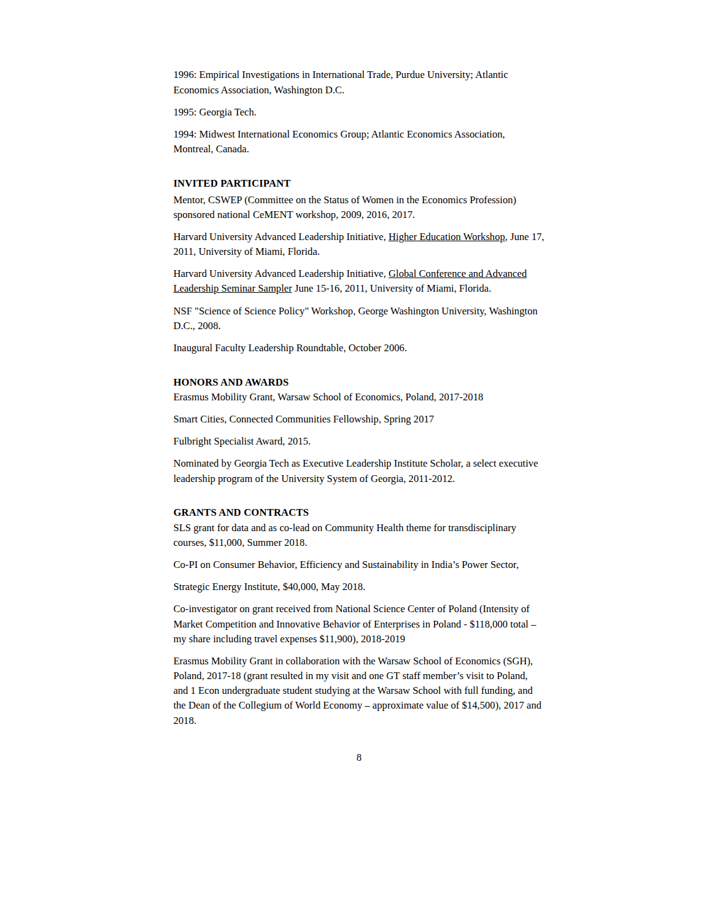1996: Empirical Investigations in International Trade, Purdue University; Atlantic Economics Association, Washington D.C.
1995: Georgia Tech.
1994: Midwest International Economics Group; Atlantic Economics Association, Montreal, Canada.
INVITED PARTICIPANT
Mentor, CSWEP (Committee on the Status of Women in the Economics Profession) sponsored national CeMENT workshop, 2009, 2016, 2017.
Harvard University Advanced Leadership Initiative, Higher Education Workshop, June 17, 2011, University of Miami, Florida.
Harvard University Advanced Leadership Initiative, Global Conference and Advanced Leadership Seminar Sampler June 15-16, 2011, University of Miami, Florida.
NSF "Science of Science Policy" Workshop, George Washington University, Washington D.C., 2008.
Inaugural Faculty Leadership Roundtable, October 2006.
HONORS AND AWARDS
Erasmus Mobility Grant, Warsaw School of Economics, Poland, 2017-2018
Smart Cities, Connected Communities Fellowship, Spring 2017
Fulbright Specialist Award, 2015.
Nominated by Georgia Tech as Executive Leadership Institute Scholar, a select executive leadership program of the University System of Georgia, 2011-2012.
GRANTS AND CONTRACTS
SLS grant for data and as co-lead on Community Health theme for transdisciplinary courses, $11,000, Summer 2018.
Co-PI on Consumer Behavior, Efficiency and Sustainability in India’s Power Sector,
Strategic Energy Institute, $40,000, May 2018.
Co-investigator on grant received from National Science Center of Poland (Intensity of Market Competition and Innovative Behavior of Enterprises in Poland - $118,000 total – my share including travel expenses $11,900), 2018-2019
Erasmus Mobility Grant in collaboration with the Warsaw School of Economics (SGH), Poland, 2017-18 (grant resulted in my visit and one GT staff member’s visit to Poland, and 1 Econ undergraduate student studying at the Warsaw School with full funding, and the Dean of the Collegium of World Economy – approximate value of $14,500), 2017 and 2018.
8